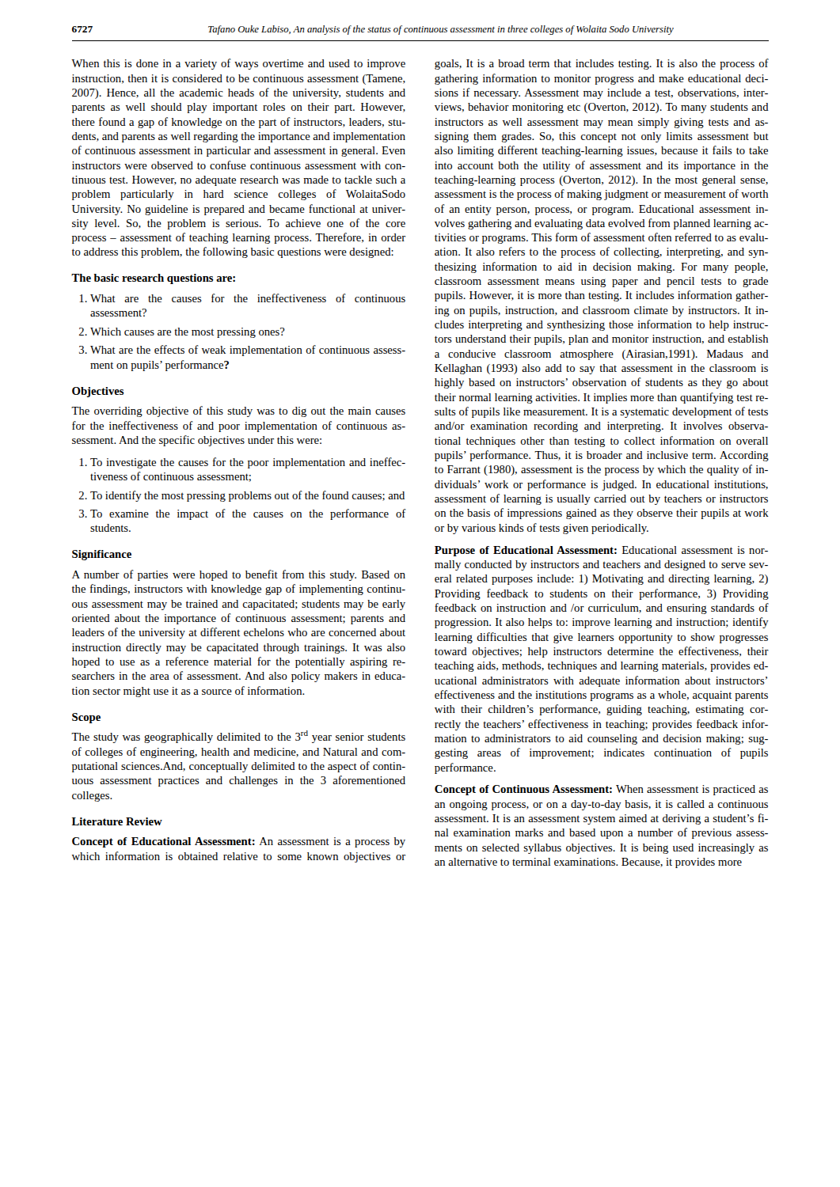6727 Tafano Ouke Labiso, An analysis of the status of continuous assessment in three colleges of Wolaita Sodo University
When this is done in a variety of ways overtime and used to improve instruction, then it is considered to be continuous assessment (Tamene, 2007). Hence, all the academic heads of the university, students and parents as well should play important roles on their part. However, there found a gap of knowledge on the part of instructors, leaders, students, and parents as well regarding the importance and implementation of continuous assessment in particular and assessment in general. Even instructors were observed to confuse continuous assessment with continuous test. However, no adequate research was made to tackle such a problem particularly in hard science colleges of WolaitaSodo University. No guideline is prepared and became functional at university level. So, the problem is serious. To achieve one of the core process – assessment of teaching learning process. Therefore, in order to address this problem, the following basic questions were designed:
The basic research questions are:
What are the causes for the ineffectiveness of continuous assessment?
Which causes are the most pressing ones?
What are the effects of weak implementation of continuous assessment on pupils’ performance?
Objectives
The overriding objective of this study was to dig out the main causes for the ineffectiveness of and poor implementation of continuous assessment. And the specific objectives under this were:
To investigate the causes for the poor implementation and ineffectiveness of continuous assessment;
To identify the most pressing problems out of the found causes; and
To examine the impact of the causes on the performance of students.
Significance
A number of parties were hoped to benefit from this study. Based on the findings, instructors with knowledge gap of implementing continuous assessment may be trained and capacitated; students may be early oriented about the importance of continuous assessment; parents and leaders of the university at different echelons who are concerned about instruction directly may be capacitated through trainings. It was also hoped to use as a reference material for the potentially aspiring researchers in the area of assessment. And also policy makers in education sector might use it as a source of information.
Scope
The study was geographically delimited to the 3rd year senior students of colleges of engineering, health and medicine, and Natural and computational sciences.And, conceptually delimited to the aspect of continuous assessment practices and challenges in the 3 aforementioned colleges.
Literature Review
Concept of Educational Assessment: An assessment is a process by which information is obtained relative to some known objectives or goals, It is a broad term that includes testing. It is also the process of gathering information to monitor progress and make educational decisions if necessary. Assessment may include a test, observations, interviews, behavior monitoring etc (Overton, 2012). To many students and instructors as well assessment may mean simply giving tests and assigning them grades. So, this concept not only limits assessment but also limiting different teaching-learning issues, because it fails to take into account both the utility of assessment and its importance in the teaching-learning process (Overton, 2012). In the most general sense, assessment is the process of making judgment or measurement of worth of an entity person, process, or program. Educational assessment involves gathering and evaluating data evolved from planned learning activities or programs. This form of assessment often referred to as evaluation. It also refers to the process of collecting, interpreting, and synthesizing information to aid in decision making. For many people, classroom assessment means using paper and pencil tests to grade pupils. However, it is more than testing. It includes information gathering on pupils, instruction, and classroom climate by instructors. It includes interpreting and synthesizing those information to help instructors understand their pupils, plan and monitor instruction, and establish a conducive classroom atmosphere (Airasian,1991). Madaus and Kellaghan (1993) also add to say that assessment in the classroom is highly based on instructors’ observation of students as they go about their normal learning activities. It implies more than quantifying test results of pupils like measurement. It is a systematic development of tests and/or examination recording and interpreting. It involves observational techniques other than testing to collect information on overall pupils’ performance. Thus, it is broader and inclusive term. According to Farrant (1980), assessment is the process by which the quality of individuals’ work or performance is judged. In educational institutions, assessment of learning is usually carried out by teachers or instructors on the basis of impressions gained as they observe their pupils at work or by various kinds of tests given periodically.
Purpose of Educational Assessment: Educational assessment is normally conducted by instructors and teachers and designed to serve several related purposes include: 1) Motivating and directing learning, 2) Providing feedback to students on their performance, 3) Providing feedback on instruction and /or curriculum, and ensuring standards of progression. It also helps to: improve learning and instruction; identify learning difficulties that give learners opportunity to show progresses toward objectives; help instructors determine the effectiveness, their teaching aids, methods, techniques and learning materials, provides educational administrators with adequate information about instructors’ effectiveness and the institutions programs as a whole, acquaint parents with their children’s performance, guiding teaching, estimating correctly the teachers’ effectiveness in teaching; provides feedback information to administrators to aid counseling and decision making; suggesting areas of improvement; indicates continuation of pupils performance.
Concept of Continuous Assessment: When assessment is practiced as an ongoing process, or on a day-to-day basis, it is called a continuous assessment. It is an assessment system aimed at deriving a student’s final examination marks and based upon a number of previous assessments on selected syllabus objectives. It is being used increasingly as an alternative to terminal examinations. Because, it provides more